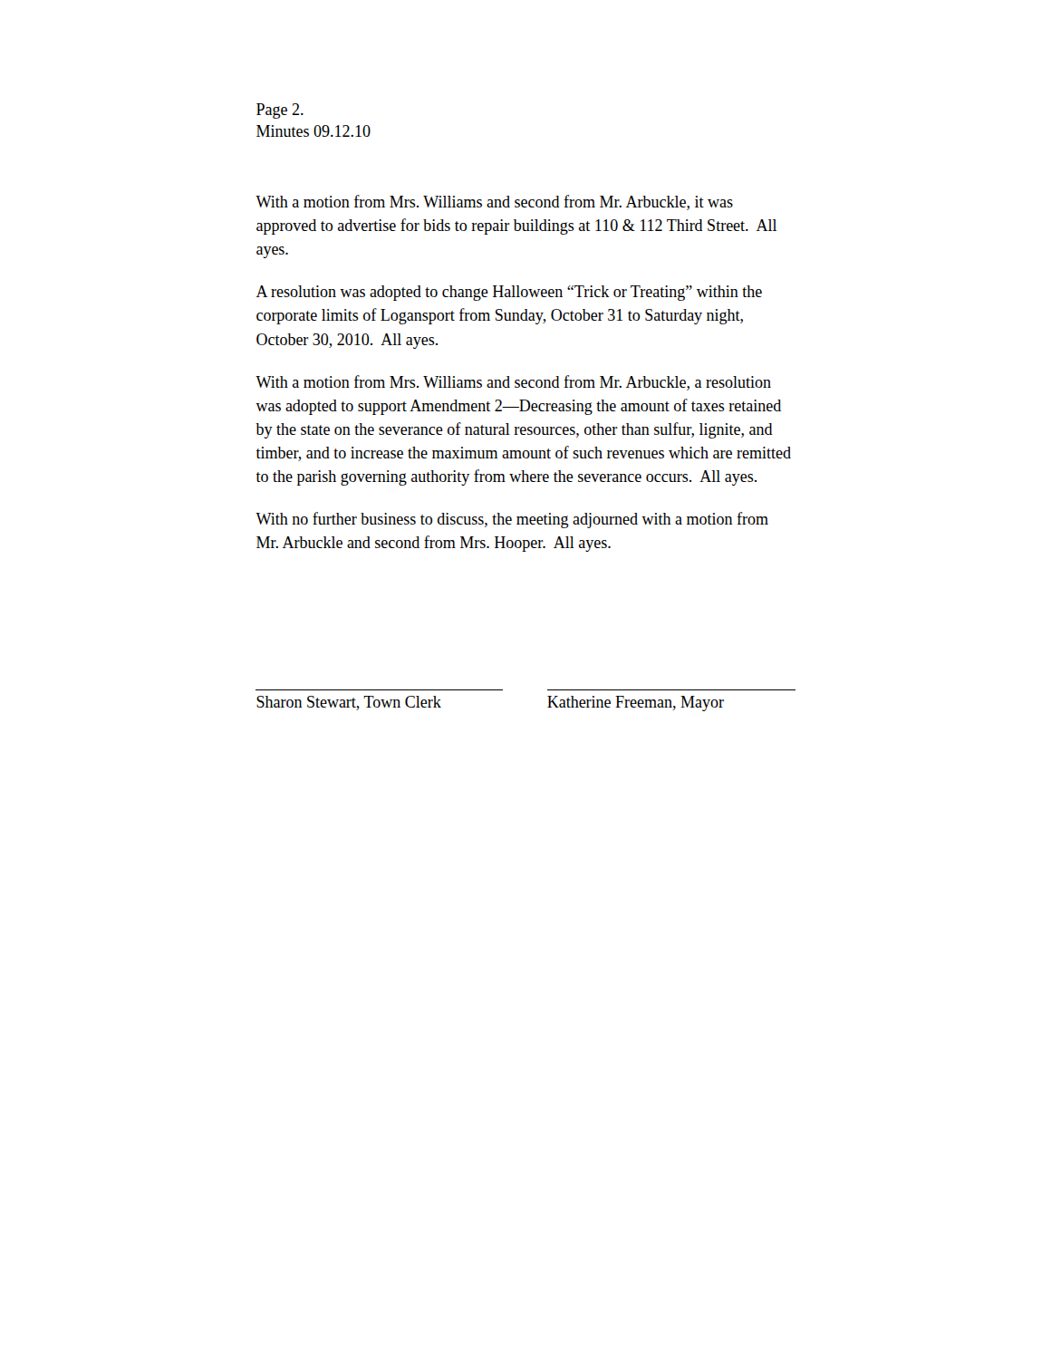Page 2.
Minutes 09.12.10
With a motion from Mrs. Williams and second from Mr. Arbuckle, it was approved to advertise for bids to repair buildings at 110 & 112 Third Street. All ayes.
A resolution was adopted to change Halloween “Trick or Treating” within the corporate limits of Logansport from Sunday, October 31 to Saturday night, October 30, 2010. All ayes.
With a motion from Mrs. Williams and second from Mr. Arbuckle, a resolution was adopted to support Amendment 2—Decreasing the amount of taxes retained by the state on the severance of natural resources, other than sulfur, lignite, and timber, and to increase the maximum amount of such revenues which are remitted to the parish governing authority from where the severance occurs. All ayes.
With no further business to discuss, the meeting adjourned with a motion from Mr. Arbuckle and second from Mrs. Hooper. All ayes.
| Sharon Stewart, Town Clerk | | Katherine Freeman, Mayor |